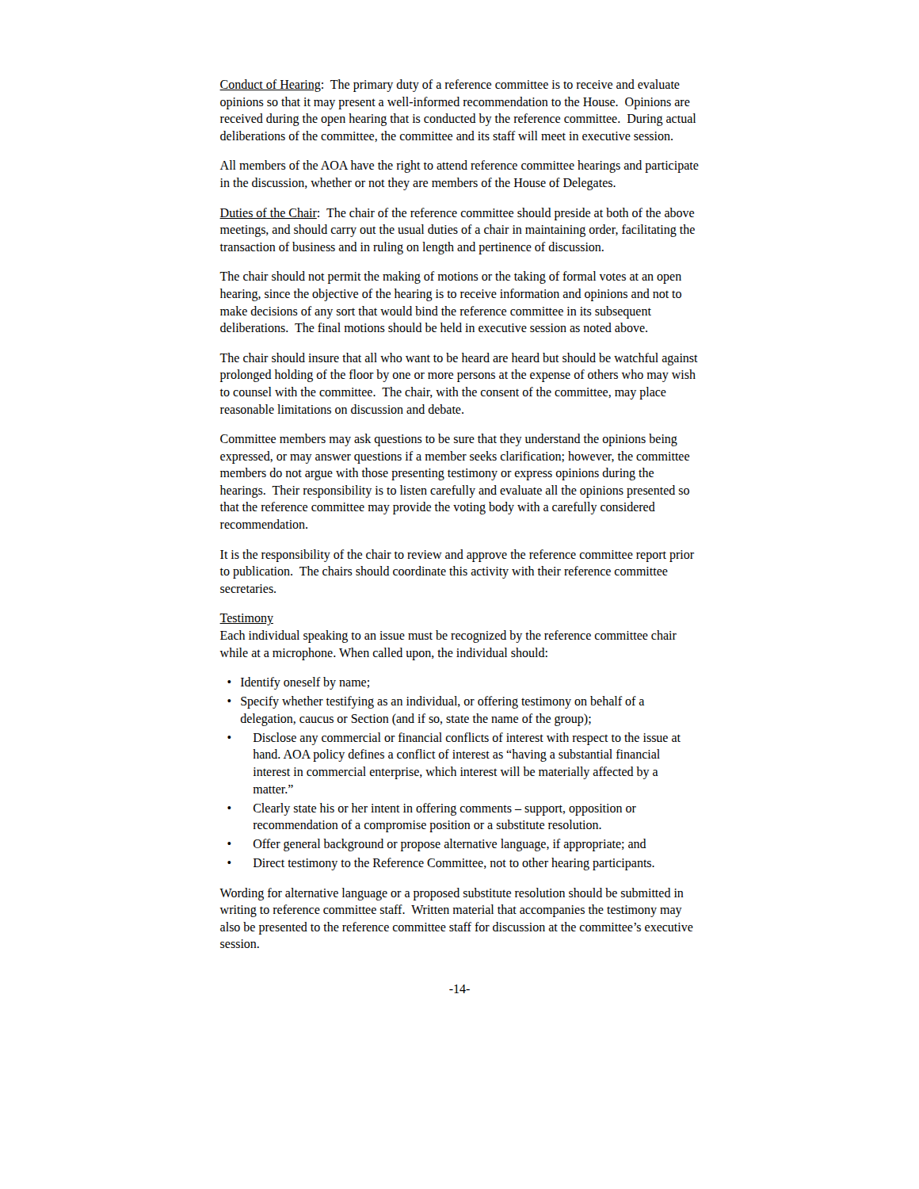Conduct of Hearing: The primary duty of a reference committee is to receive and evaluate opinions so that it may present a well-informed recommendation to the House. Opinions are received during the open hearing that is conducted by the reference committee. During actual deliberations of the committee, the committee and its staff will meet in executive session.
All members of the AOA have the right to attend reference committee hearings and participate in the discussion, whether or not they are members of the House of Delegates.
Duties of the Chair: The chair of the reference committee should preside at both of the above meetings, and should carry out the usual duties of a chair in maintaining order, facilitating the transaction of business and in ruling on length and pertinence of discussion.
The chair should not permit the making of motions or the taking of formal votes at an open hearing, since the objective of the hearing is to receive information and opinions and not to make decisions of any sort that would bind the reference committee in its subsequent deliberations. The final motions should be held in executive session as noted above.
The chair should insure that all who want to be heard are heard but should be watchful against prolonged holding of the floor by one or more persons at the expense of others who may wish to counsel with the committee. The chair, with the consent of the committee, may place reasonable limitations on discussion and debate.
Committee members may ask questions to be sure that they understand the opinions being expressed, or may answer questions if a member seeks clarification; however, the committee members do not argue with those presenting testimony or express opinions during the hearings. Their responsibility is to listen carefully and evaluate all the opinions presented so that the reference committee may provide the voting body with a carefully considered recommendation.
It is the responsibility of the chair to review and approve the reference committee report prior to publication. The chairs should coordinate this activity with their reference committee secretaries.
Testimony
Each individual speaking to an issue must be recognized by the reference committee chair while at a microphone. When called upon, the individual should:
Identify oneself by name;
Specify whether testifying as an individual, or offering testimony on behalf of a delegation, caucus or Section (and if so, state the name of the group);
Disclose any commercial or financial conflicts of interest with respect to the issue at hand. AOA policy defines a conflict of interest as “having a substantial financial interest in commercial enterprise, which interest will be materially affected by a matter.”
Clearly state his or her intent in offering comments – support, opposition or recommendation of a compromise position or a substitute resolution.
Offer general background or propose alternative language, if appropriate; and
Direct testimony to the Reference Committee, not to other hearing participants.
Wording for alternative language or a proposed substitute resolution should be submitted in writing to reference committee staff. Written material that accompanies the testimony may also be presented to the reference committee staff for discussion at the committee’s executive session.
-14-